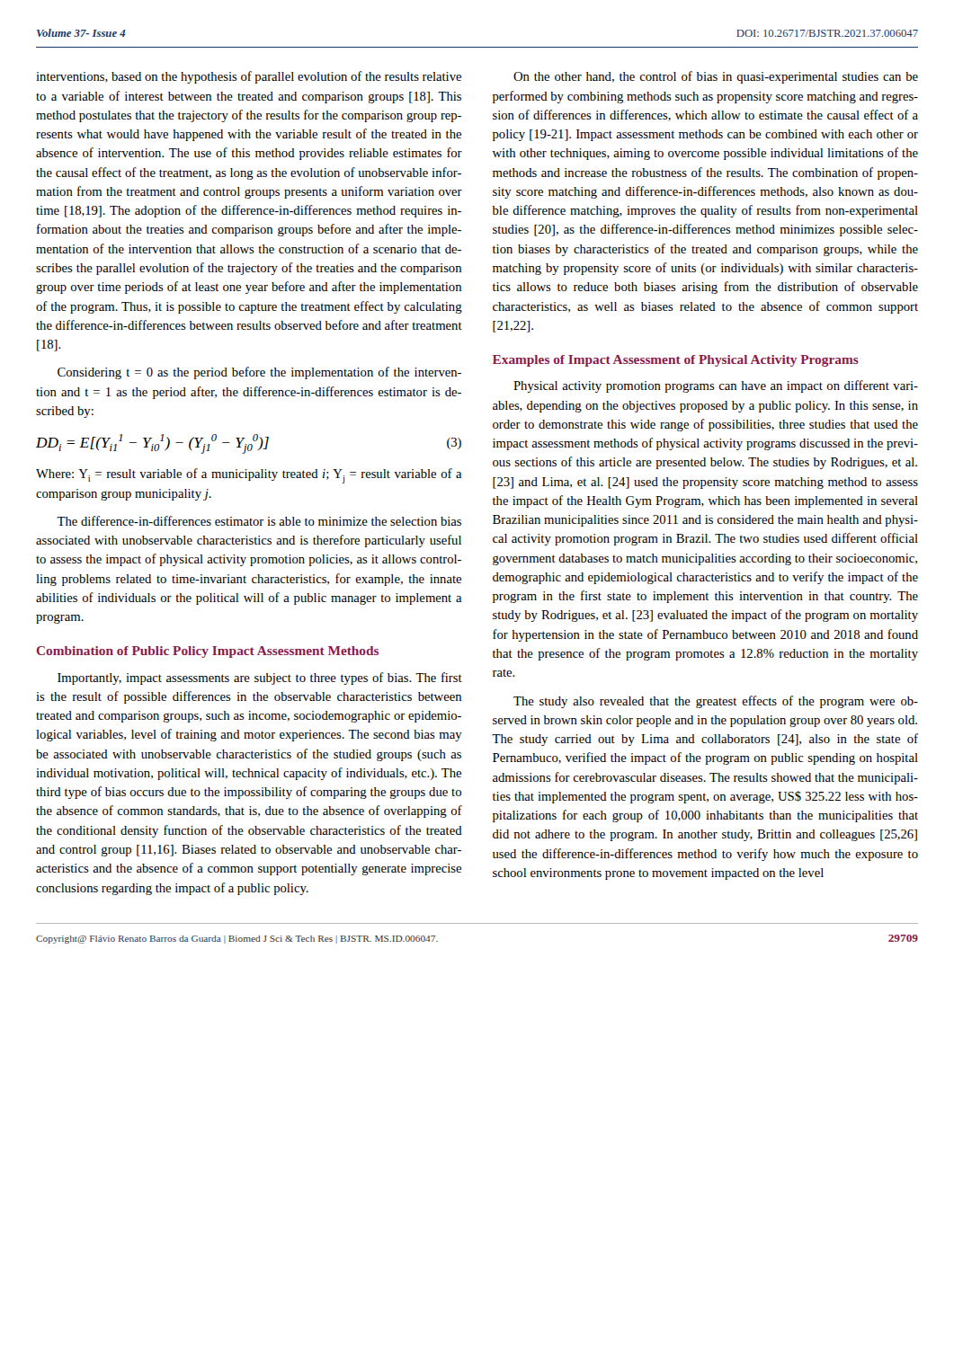Volume 37- Issue 4
DOI: 10.26717/BJSTR.2021.37.006047
interventions, based on the hypothesis of parallel evolution of the results relative to a variable of interest between the treated and comparison groups [18]. This method postulates that the trajectory of the results for the comparison group represents what would have happened with the variable result of the treated in the absence of intervention. The use of this method provides reliable estimates for the causal effect of the treatment, as long as the evolution of unobservable information from the treatment and control groups presents a uniform variation over time [18,19]. The adoption of the difference-in-differences method requires information about the treaties and comparison groups before and after the implementation of the intervention that allows the construction of a scenario that describes the parallel evolution of the trajectory of the treaties and the comparison group over time periods of at least one year before and after the implementation of the program. Thus, it is possible to capture the treatment effect by calculating the difference-in-differences between results observed before and after treatment [18].
Considering t = 0 as the period before the implementation of the intervention and t = 1 as the period after, the difference-in-differences estimator is described by:
DDi = E[(Yi11 − Yi01) − (Yj10 − Yj00)] (3)
Where: Yi = result variable of a municipality treated i; Yj = result variable of a comparison group municipality j.
The difference-in-differences estimator is able to minimize the selection bias associated with unobservable characteristics and is therefore particularly useful to assess the impact of physical activity promotion policies, as it allows controlling problems related to time-invariant characteristics, for example, the innate abilities of individuals or the political will of a public manager to implement a program.
Combination of Public Policy Impact Assessment Methods
Importantly, impact assessments are subject to three types of bias. The first is the result of possible differences in the observable characteristics between treated and comparison groups, such as income, sociodemographic or epidemiological variables, level of training and motor experiences. The second bias may be associated with unobservable characteristics of the studied groups (such as individual motivation, political will, technical capacity of individuals, etc.). The third type of bias occurs due to the impossibility of comparing the groups due to the absence of common standards, that is, due to the absence of overlapping of the conditional density function of the observable characteristics of the treated and control group [11,16]. Biases related to observable and unobservable characteristics and the absence of a common support potentially generate imprecise conclusions regarding the impact of a public policy.
On the other hand, the control of bias in quasi-experimental studies can be performed by combining methods such as propensity score matching and regression of differences in differences, which allow to estimate the causal effect of a policy [19-21]. Impact assessment methods can be combined with each other or with other techniques, aiming to overcome possible individual limitations of the methods and increase the robustness of the results. The combination of propensity score matching and difference-in-differences methods, also known as double difference matching, improves the quality of results from non-experimental studies [20], as the difference-in-differences method minimizes possible selection biases by characteristics of the treated and comparison groups, while the matching by propensity score of units (or individuals) with similar characteristics allows to reduce both biases arising from the distribution of observable characteristics, as well as biases related to the absence of common support [21,22].
Examples of Impact Assessment of Physical Activity Programs
Physical activity promotion programs can have an impact on different variables, depending on the objectives proposed by a public policy. In this sense, in order to demonstrate this wide range of possibilities, three studies that used the impact assessment methods of physical activity programs discussed in the previous sections of this article are presented below. The studies by Rodrigues, et al. [23] and Lima, et al. [24] used the propensity score matching method to assess the impact of the Health Gym Program, which has been implemented in several Brazilian municipalities since 2011 and is considered the main health and physical activity promotion program in Brazil. The two studies used different official government databases to match municipalities according to their socioeconomic, demographic and epidemiological characteristics and to verify the impact of the program in the first state to implement this intervention in that country. The study by Rodrigues, et al. [23] evaluated the impact of the program on mortality for hypertension in the state of Pernambuco between 2010 and 2018 and found that the presence of the program promotes a 12.8% reduction in the mortality rate.
The study also revealed that the greatest effects of the program were observed in brown skin color people and in the population group over 80 years old. The study carried out by Lima and collaborators [24], also in the state of Pernambuco, verified the impact of the program on public spending on hospital admissions for cerebrovascular diseases. The results showed that the municipalities that implemented the program spent, on average, US$ 325.22 less with hospitalizations for each group of 10,000 inhabitants than the municipalities that did not adhere to the program. In another study, Brittin and colleagues [25,26] used the difference-in-differences method to verify how much the exposure to school environments prone to movement impacted on the level
Copyright@ Flávio Renato Barros da Guarda | Biomed J Sci & Tech Res | BJSTR. MS.ID.006047.
29709